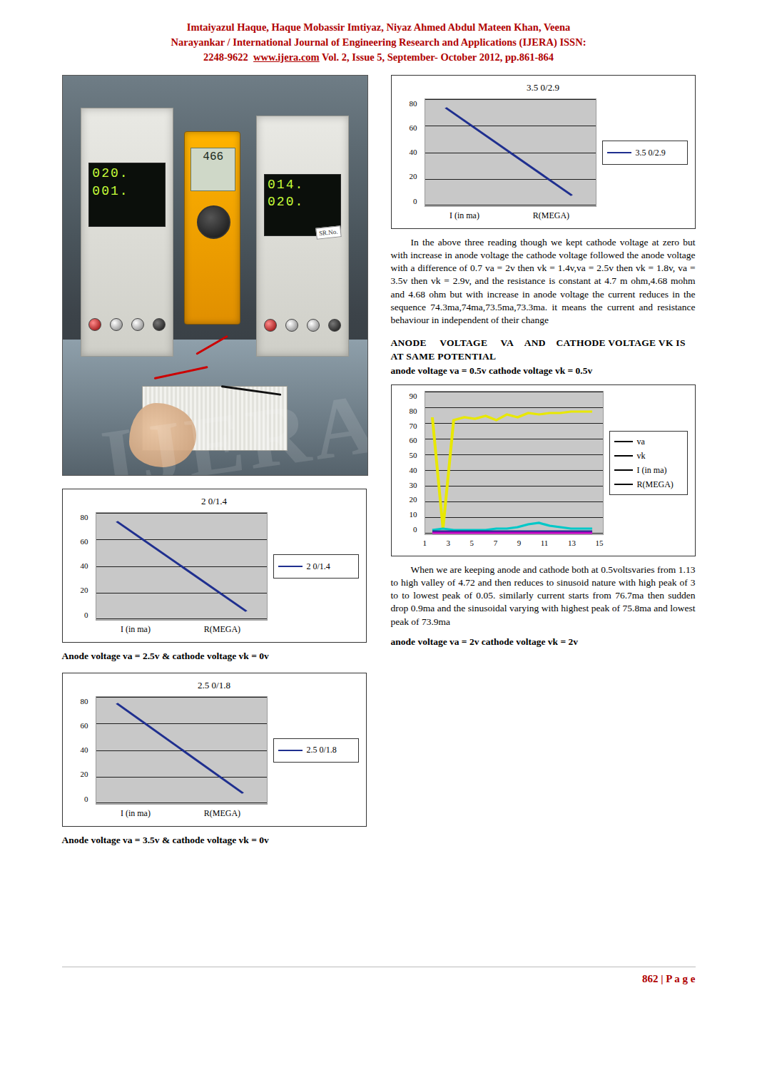Imtaiyazul Haque, Haque Mobassir Imtiyaz, Niyaz Ahmed Abdul Mateen Khan, Veena
Narayankar / International Journal of Engineering Research and Applications (IJERA) ISSN:
2248-9622 www.ijera.com Vol. 2, Issue 5, September- October 2012, pp.861-864
020.
001.
014.
020.
SR.No.
466
IJERA
2 0/1.4
806040200
2 0/1.4
I (in ma) R(MEGA)
Anode voltage va = 2.5v & cathode voltage vk = 0v
2.5 0/1.8
806040200
2.5 0/1.8
I (in ma) R(MEGA)
Anode voltage va = 3.5v & cathode voltage vk = 0v
3.5 0/2.9
806040200
3.5 0/2.9
I (in ma) R(MEGA)
In the above three reading though we kept cathode voltage at zero but with increase in anode voltage the cathode voltage followed the anode voltage with a difference of 0.7 va = 2v then vk = 1.4v,va = 2.5v then vk = 1.8v, va = 3.5v then vk = 2.9v, and the resistance is constant at 4.7 m ohm,4.68 mohm and 4.68 ohm but with increase in anode voltage the current reduces in the sequence 74.3ma,74ma,73.5ma,73.3ma. it means the current and resistance behaviour in independent of their change
ANODE VOLTAGE VA AND CATHODE VOLTAGE VK IS AT SAME POTENTIAL
anode voltage va = 0.5v cathode voltage vk = 0.5v
9080706050403020100
va
vk
I (in ma)
R(MEGA)
13579111315
When we are keeping anode and cathode both at 0.5voltsvaries from 1.13 to high valley of 4.72 and then reduces to sinusoid nature with high peak of 3 to to lowest peak of 0.05. similarly current starts from 76.7ma then sudden drop 0.9ma and the sinusoidal varying with highest peak of 75.8ma and lowest peak of 73.9ma
anode voltage va = 2v cathode voltage vk = 2v
862 | P a g e